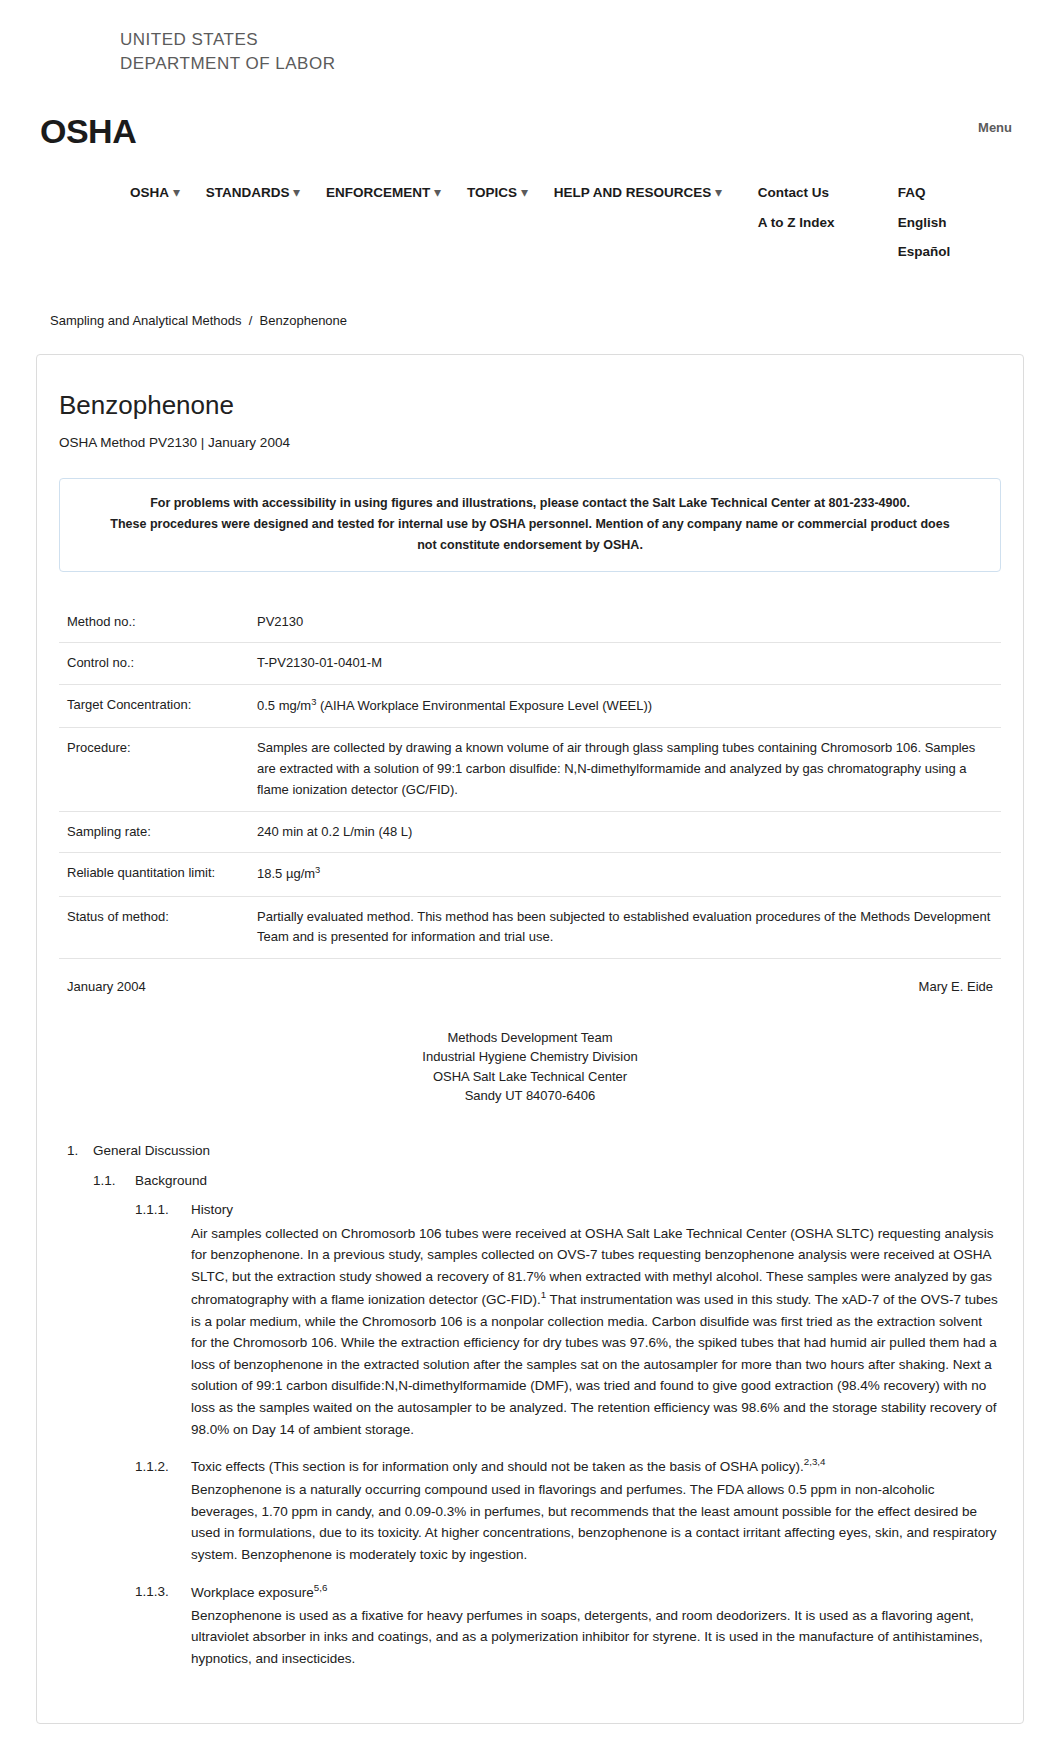UNITED STATES
DEPARTMENT OF LABOR
OSHA Menu
OSHA
STANDARDS
ENFORCEMENT
TOPICS
HELP AND RESOURCES
Contact Us FAQ
A to Z Index English
Español
Sampling and Analytical Methods / Benzophenone
Benzophenone
OSHA Method PV2130 | January 2004
For problems with accessibility in using figures and illustrations, please contact the Salt Lake Technical Center at 801-233-4900.
These procedures were designed and tested for internal use by OSHA personnel. Mention of any company name or commercial product does not constitute endorsement by OSHA.
| Method no.: | PV2130 |
| Control no.: | T-PV2130-01-0401-M |
| Target Concentration: | 0.5 mg/m 3 (AIHA Workplace Environmental Exposure Level (WEEL)) |
| Procedure: | Samples are collected by drawing a known volume of air through glass sampling tubes containing Chromosorb 106. Samples are extracted with a solution of 99:1 carbon disulfide: N,N-dimethylformamide and analyzed by gas chromatography using a flame ionization detector (GC/FID). |
| Sampling rate: | 240 min at 0.2 L/min (48 L) |
| Reliable quantitation limit: | 18.5 µg/m 3 |
| Status of method: | Partially evaluated method. This method has been subjected to established evaluation procedures of the Methods Development Team and is presented for information and trial use. |
January 2004 Mary E. Eide
Methods Development Team
Industrial Hygiene Chemistry Division
OSHA Salt Lake Technical Center
Sandy UT 84070-6406
General Discussion
Background
History
Air samples collected on Chromosorb 106 tubes were received at OSHA Salt Lake Technical Center (OSHA SLTC) requesting analysis for benzophenone. In a previous study, samples collected on OVS-7 tubes requesting benzophenone analysis were received at OSHA SLTC, but the extraction study showed a recovery of 81.7% when extracted with methyl alcohol. These samples were analyzed by gas chromatography with a flame ionization detector (GC-FID).1 That instrumentation was used in this study. The xAD-7 of the OVS-7 tubes is a polar medium, while the Chromosorb 106 is a nonpolar collection media. Carbon disulfide was first tried as the extraction solvent for the Chromosorb 106. While the extraction efficiency for dry tubes was 97.6%, the spiked tubes that had humid air pulled them had a loss of benzophenone in the extracted solution after the samples sat on the autosampler for more than two hours after shaking. Next a solution of 99:1 carbon disulfide:N,N-dimethylformamide (DMF), was tried and found to give good extraction (98.4% recovery) with no loss as the samples waited on the autosampler to be analyzed. The retention efficiency was 98.6% and the storage stability recovery of 98.0% on Day 14 of ambient storage.
Toxic effects (This section is for information only and should not be taken as the basis of OSHA policy).2,3,4
Benzophenone is a naturally occurring compound used in flavorings and perfumes. The FDA allows 0.5 ppm in non-alcoholic beverages, 1.70 ppm in candy, and 0.09-0.3% in perfumes, but recommends that the least amount possible for the effect desired be used in formulations, due to its toxicity. At higher concentrations, benzophenone is a contact irritant affecting eyes, skin, and respiratory system. Benzophenone is moderately toxic by ingestion.
Workplace exposure5,6
Benzophenone is used as a fixative for heavy perfumes in soaps, detergents, and room deodorizers. It is used as a flavoring agent, ultraviolet absorber in inks and coatings, and as a polymerization inhibitor for styrene. It is used in the manufacture of antihistamines, hypnotics, and insecticides.